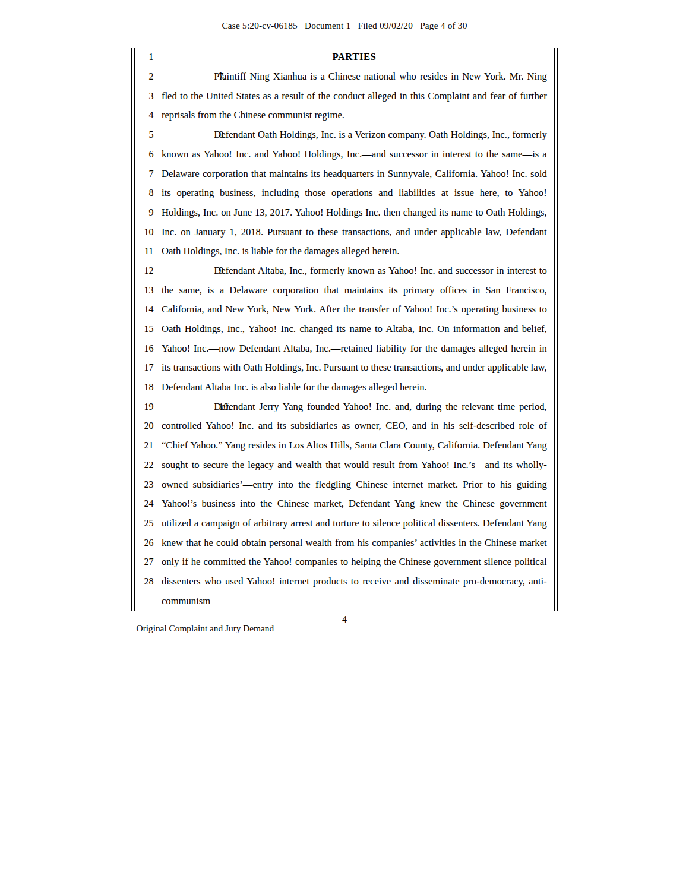Case 5:20-cv-06185 Document 1 Filed 09/02/20 Page 4 of 30
1
2
3
4
5
6
7
8
9
10
11
12
13
14
15
16
17
18
19
20
21
22
23
24
25
26
27
28
PARTIES
7. Plaintiff Ning Xianhua is a Chinese national who resides in New York. Mr. Ning fled to the United States as a result of the conduct alleged in this Complaint and fear of further reprisals from the Chinese communist regime.
8. Defendant Oath Holdings, Inc. is a Verizon company. Oath Holdings, Inc., formerly known as Yahoo! Inc. and Yahoo! Holdings, Inc.—and successor in interest to the same—is a Delaware corporation that maintains its headquarters in Sunnyvale, California. Yahoo! Inc. sold its operating business, including those operations and liabilities at issue here, to Yahoo! Holdings, Inc. on June 13, 2017. Yahoo! Holdings Inc. then changed its name to Oath Holdings, Inc. on January 1, 2018. Pursuant to these transactions, and under applicable law, Defendant Oath Holdings, Inc. is liable for the damages alleged herein.
9. Defendant Altaba, Inc., formerly known as Yahoo! Inc. and successor in interest to the same, is a Delaware corporation that maintains its primary offices in San Francisco, California, and New York, New York. After the transfer of Yahoo! Inc.’s operating business to Oath Holdings, Inc., Yahoo! Inc. changed its name to Altaba, Inc. On information and belief, Yahoo! Inc.—now Defendant Altaba, Inc.—retained liability for the damages alleged herein in its transactions with Oath Holdings, Inc. Pursuant to these transactions, and under applicable law, Defendant Altaba Inc. is also liable for the damages alleged herein.
10. Defendant Jerry Yang founded Yahoo! Inc. and, during the relevant time period, controlled Yahoo! Inc. and its subsidiaries as owner, CEO, and in his self-described role of “Chief Yahoo.” Yang resides in Los Altos Hills, Santa Clara County, California. Defendant Yang sought to secure the legacy and wealth that would result from Yahoo! Inc.’s—and its wholly-owned subsidiaries’—entry into the fledgling Chinese internet market. Prior to his guiding Yahoo!’s business into the Chinese market, Defendant Yang knew the Chinese government utilized a campaign of arbitrary arrest and torture to silence political dissenters. Defendant Yang knew that he could obtain personal wealth from his companies’ activities in the Chinese market only if he committed the Yahoo! companies to helping the Chinese government silence political dissenters who used Yahoo! internet products to receive and disseminate pro-democracy, anti-communism
4
Original Complaint and Jury Demand